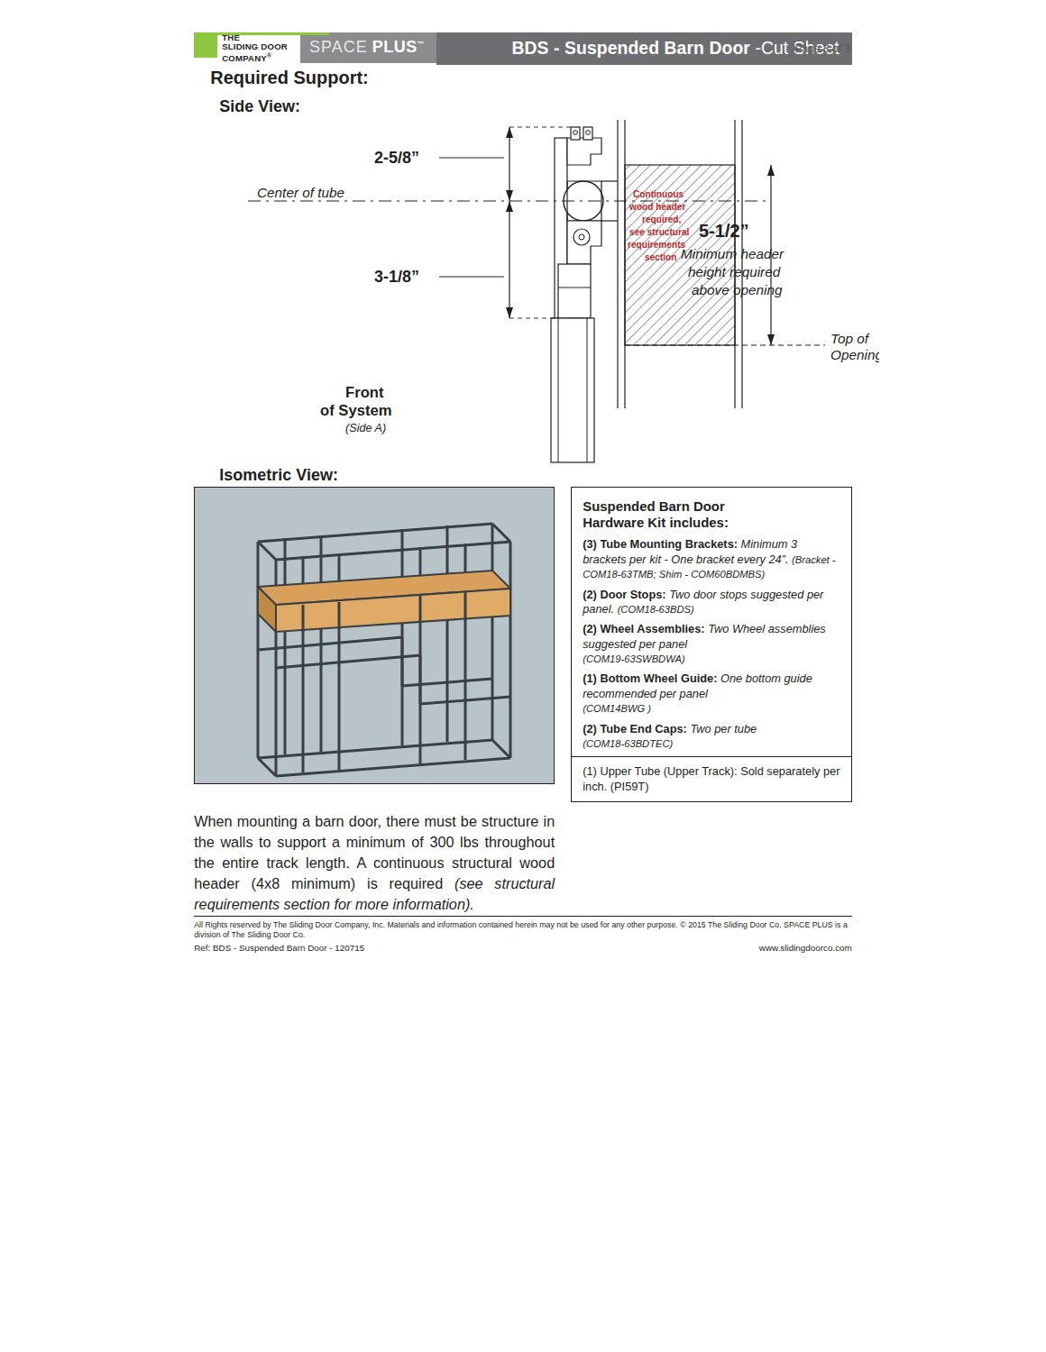THE
SLIDING DOOR
COMPANY®
SPACE PLUS™
BDS - Suspended Barn Door -Cut Sheet
Page 3 of 3
Required Support:
Side View:
Top of Opening 5-1/2” Minimum header height required above opening Continuous wood header required, see structural requirements section 2-5/8” Center of tube 3-1/8” Front of System (Side A)
Isometric View:
Suspended Barn Door
Hardware Kit includes:
(3) Tube Mounting Brackets: Minimum 3 brackets per kit - One bracket every 24”. (Bracket - COM18-63TMB; Shim - COM60BDMBS)
(2) Door Stops: Two door stops suggested per panel. (COM18-63BDS)
(2) Wheel Assemblies: Two Wheel assemblies suggested per panel
(COM19-63SWBDWA)
(1) Bottom Wheel Guide: One bottom guide recommended per panel
(COM14BWG )
(2) Tube End Caps: Two per tube
(COM18-63BDTEC)
(1) Upper Tube (Upper Track): Sold separately per inch. (PI59T)
When mounting a barn door, there must be structure in the walls to support a minimum of 300 lbs throughout the entire track length. A continuous structural wood header (4x8 minimum) is required (see structural requirements section for more information).
All Rights reserved by The Sliding Door Company, Inc. Materials and information contained herein may not be used for any other purpose. © 2015 The Sliding Door Co. SPACE PLUS is a division of The Sliding Door Co.
Ref: BDS - Suspended Barn Door - 120715 www.slidingdoorco.com